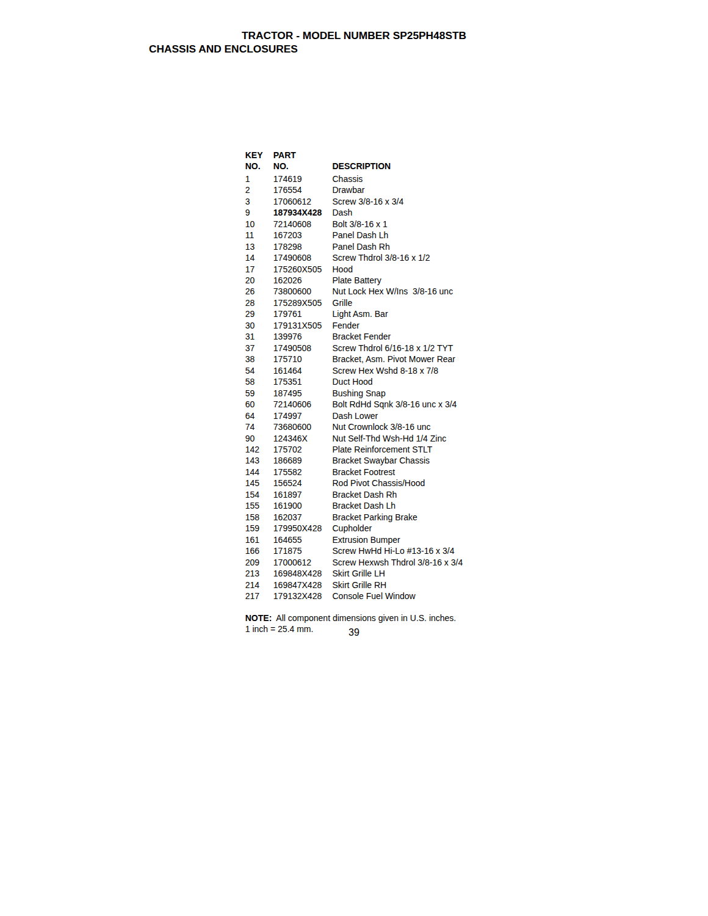TRACTOR - MODEL NUMBER SP25PH48STB
CHASSIS AND ENCLOSURES
| KEY NO. | PART NO. | DESCRIPTION |
| --- | --- | --- |
| 1 | 174619 | Chassis |
| 2 | 176554 | Drawbar |
| 3 | 17060612 | Screw 3/8-16 x 3/4 |
| 9 | 187934X428 | Dash |
| 10 | 72140608 | Bolt 3/8-16 x 1 |
| 11 | 167203 | Panel Dash Lh |
| 13 | 178298 | Panel Dash Rh |
| 14 | 17490608 | Screw Thdrol 3/8-16 x 1/2 |
| 17 | 175260X505 | Hood |
| 20 | 162026 | Plate Battery |
| 26 | 73800600 | Nut Lock Hex W/Ins 3/8-16 unc |
| 28 | 175289X505 | Grille |
| 29 | 179761 | Light Asm. Bar |
| 30 | 179131X505 | Fender |
| 31 | 139976 | Bracket Fender |
| 37 | 17490508 | Screw Thdrol 6/16-18 x 1/2 TYT |
| 38 | 175710 | Bracket, Asm. Pivot Mower Rear |
| 54 | 161464 | Screw Hex Wshd 8-18 x 7/8 |
| 58 | 175351 | Duct Hood |
| 59 | 187495 | Bushing Snap |
| 60 | 72140606 | Bolt RdHd Sqnk 3/8-16 unc x 3/4 |
| 64 | 174997 | Dash Lower |
| 74 | 73680600 | Nut Crownlock 3/8-16 unc |
| 90 | 124346X | Nut Self-Thd Wsh-Hd 1/4 Zinc |
| 142 | 175702 | Plate Reinforcement STLT |
| 143 | 186689 | Bracket Swaybar Chassis |
| 144 | 175582 | Bracket Footrest |
| 145 | 156524 | Rod Pivot Chassis/Hood |
| 154 | 161897 | Bracket Dash Rh |
| 155 | 161900 | Bracket Dash Lh |
| 158 | 162037 | Bracket Parking Brake |
| 159 | 179950X428 | Cupholder |
| 161 | 164655 | Extrusion Bumper |
| 166 | 171875 | Screw HwHd Hi-Lo #13-16 x 3/4 |
| 209 | 17000612 | Screw Hexwsh Thdrol 3/8-16 x 3/4 |
| 213 | 169848X428 | Skirt Grille LH |
| 214 | 169847X428 | Skirt Grille RH |
| 217 | 179132X428 | Console Fuel Window |
NOTE: All component dimensions given in U.S. inches.
1 inch = 25.4 mm.
39